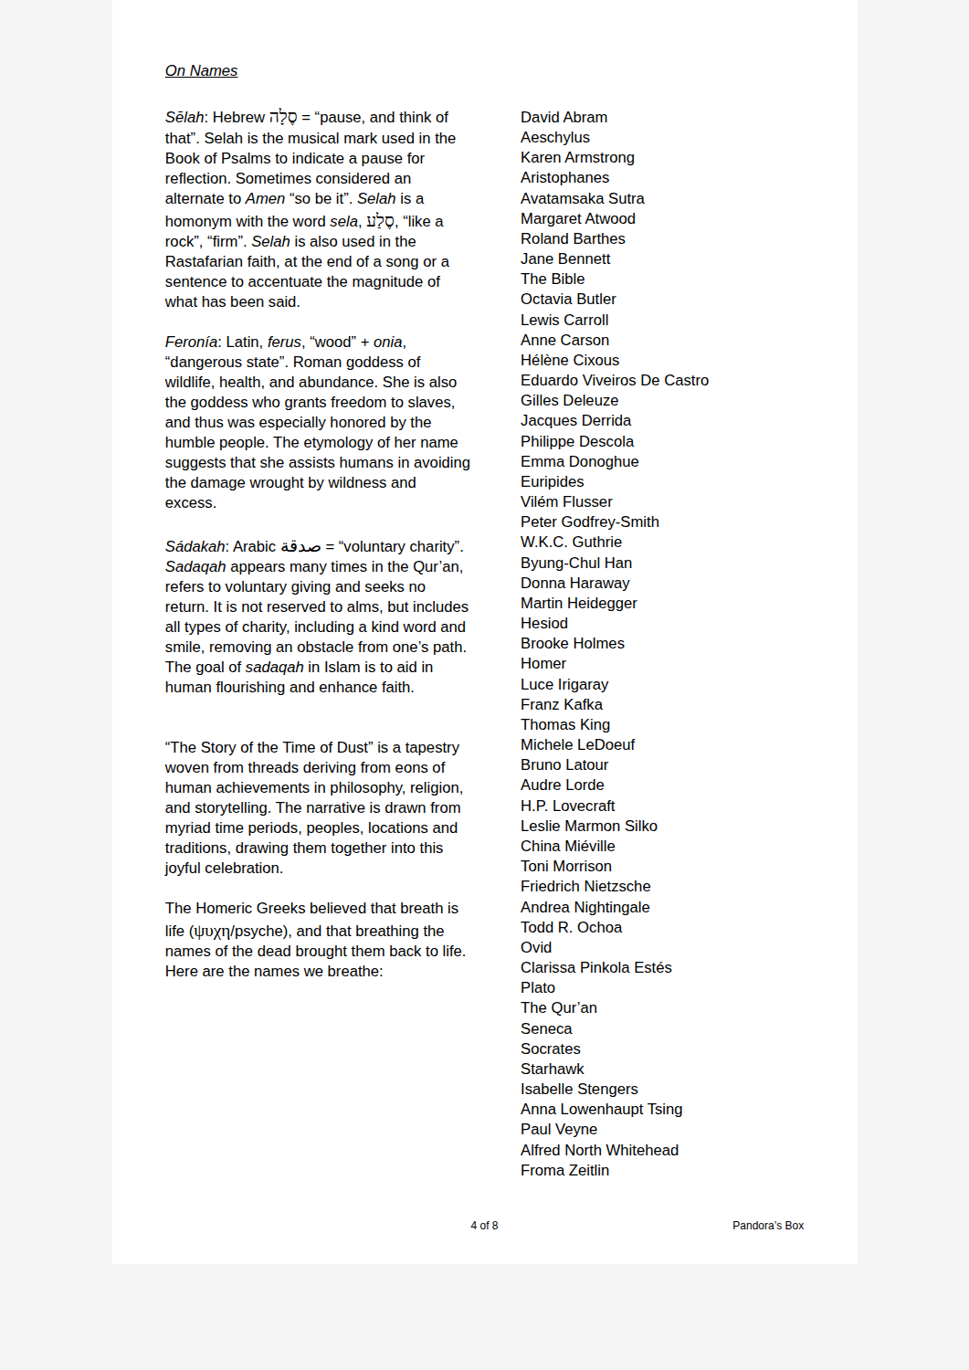On Names
Sēlah: Hebrew סֶלָה = “pause, and think of that”. Selah is the musical mark used in the Book of Psalms to indicate a pause for reflection. Sometimes considered an alternate to Amen “so be it”. Selah is a homonym with the word sela, סֶלַע, “like a rock”, “firm”. Selah is also used in the Rastafarian faith, at the end of a song or a sentence to accentuate the magnitude of what has been said.
Feronía: Latin, ferus, “wood” + onia, “dangerous state”. Roman goddess of wildlife, health, and abundance. She is also the goddess who grants freedom to slaves, and thus was especially honored by the humble people. The etymology of her name suggests that she assists humans in avoiding the damage wrought by wildness and excess.
Sádakah: Arabic صدقة = “voluntary charity”. Sadaqah appears many times in the Qur’an, refers to voluntary giving and seeks no return. It is not reserved to alms, but includes all types of charity, including a kind word and smile, removing an obstacle from one’s path. The goal of sadaqah in Islam is to aid in human flourishing and enhance faith.
“The Story of the Time of Dust” is a tapestry woven from threads deriving from eons of human achievements in philosophy, religion, and storytelling. The narrative is drawn from myriad time periods, peoples, locations and traditions, drawing them together into this joyful celebration.
The Homeric Greeks believed that breath is life (ψυχη/psyche), and that breathing the names of the dead brought them back to life. Here are the names we breathe:
David Abram
Aeschylus
Karen Armstrong
Aristophanes
Avatamsaka Sutra
Margaret Atwood
Roland Barthes
Jane Bennett
The Bible
Octavia Butler
Lewis Carroll
Anne Carson
Hélène Cixous
Eduardo Viveiros De Castro
Gilles Deleuze
Jacques Derrida
Philippe Descola
Emma Donoghue
Euripides
Vilém Flusser
Peter Godfrey-Smith
W.K.C. Guthrie
Byung-Chul Han
Donna Haraway
Martin Heidegger
Hesiod
Brooke Holmes
Homer
Luce Irigaray
Franz Kafka
Thomas King
Michele LeDoeuf
Bruno Latour
Audre Lorde
H.P. Lovecraft
Leslie Marmon Silko
China Miéville
Toni Morrison
Friedrich Nietzsche
Andrea Nightingale
Todd R. Ochoa
Ovid
Clarissa Pinkola Estés
Plato
The Qur’an
Seneca
Socrates
Starhawk
Isabelle Stengers
Anna Lowenhaupt Tsing
Paul Veyne
Alfred North Whitehead
Froma Zeitlin
4 of 8 Pandora’s Box